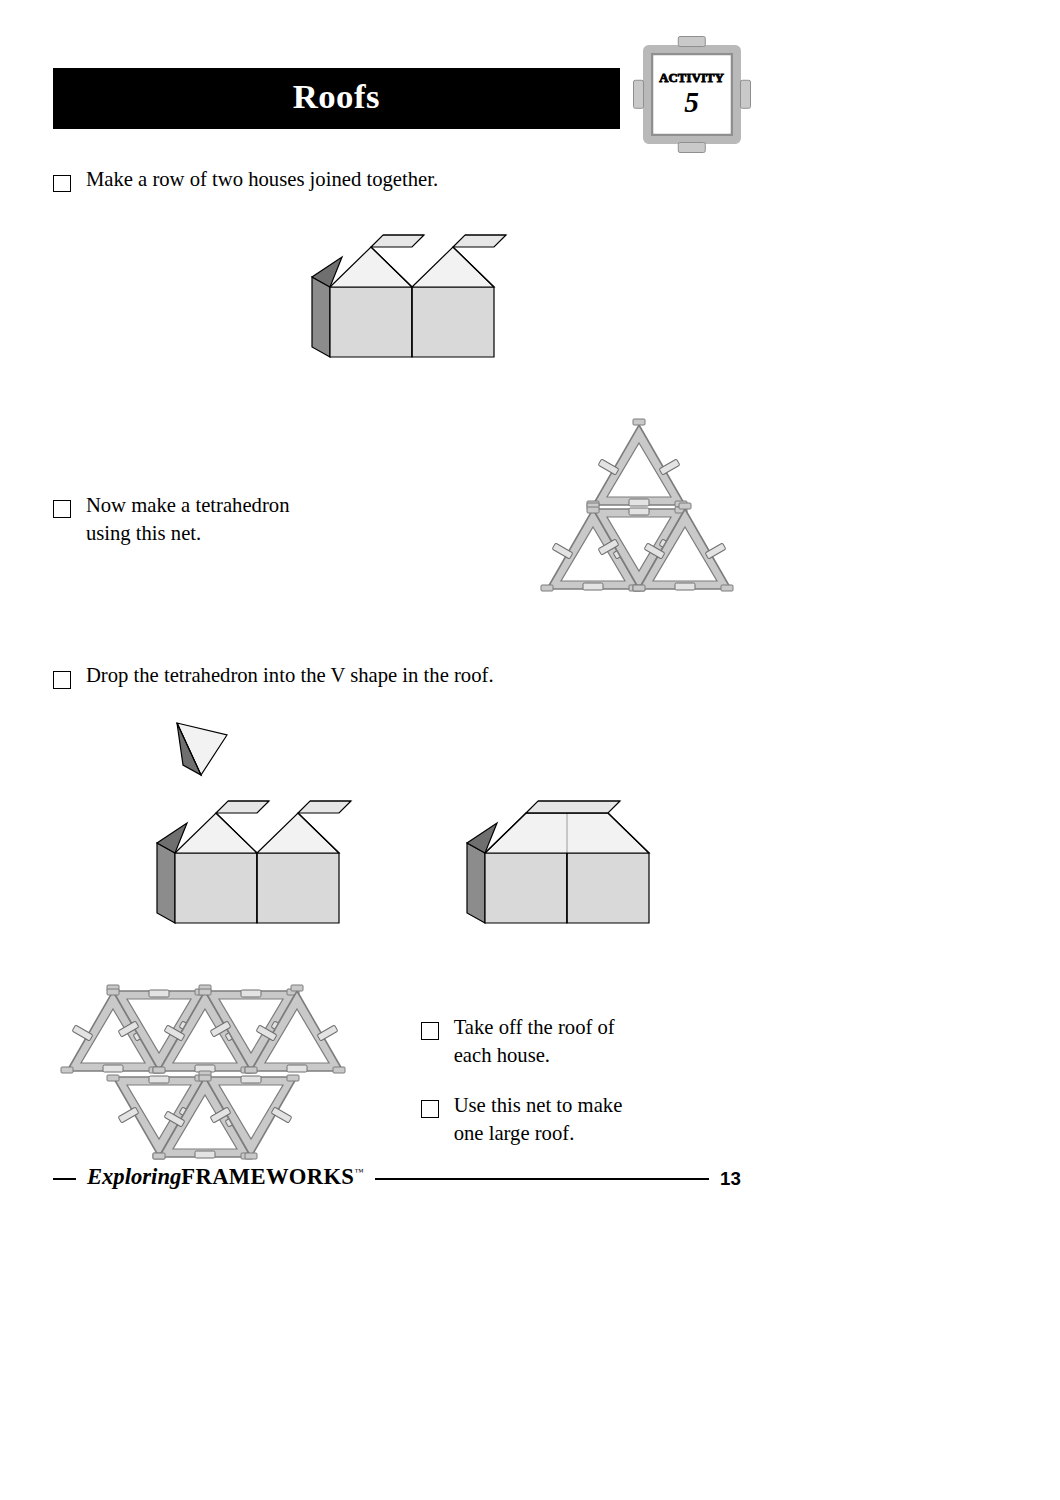Roofs
ACTIVITY 5
Make a row of two houses joined together.
Now make a tetrahedron
using this net.
Drop the tetrahedron into the V shape in the roof.
Take off the roof of
each house.
Use this net to make
one large roof.
Exploring FRAMEWORKS™ 13